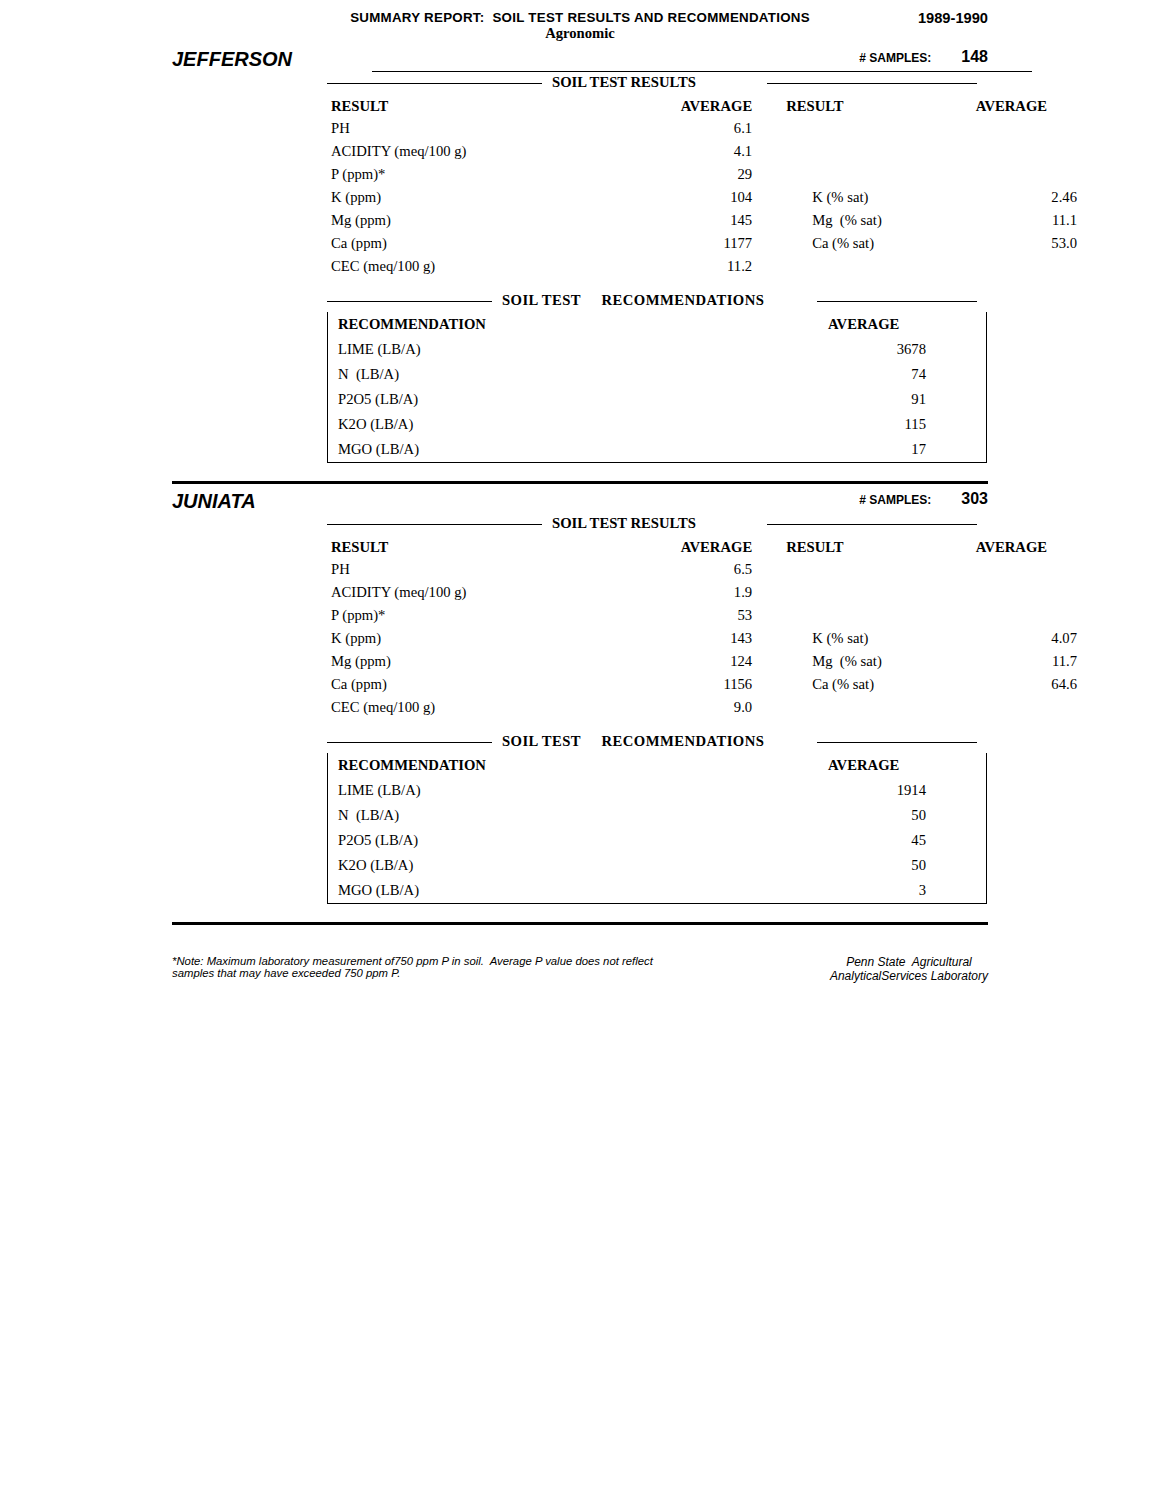1989-1990
SUMMARY REPORT: SOIL TEST RESULTS AND RECOMMENDATIONS
Agronomic
# SAMPLES:148
JEFFERSON
SOIL TEST RESULTS
| RESULT | AVERAGE | RESULT | AVERAGE |
| --- | --- | --- | --- |
| PH | 6.1 | | |
| ACIDITY (meq/100 g) | 4.1 | | |
| P (ppm)* | 29 | | |
| K (ppm) | 104 | K (% sat) | 2.46 |
| Mg (ppm) | 145 | Mg (% sat) | 11.1 |
| Ca (ppm) | 1177 | Ca (% sat) | 53.0 |
| CEC (meq/100 g) | 11.2 | | |
SOIL TEST RECOMMENDATIONS
| RECOMMENDATION | AVERAGE |
| --- | --- |
| LIME (LB/A) | 3678 |
| N (LB/A) | 74 |
| P2O5 (LB/A) | 91 |
| K2O (LB/A) | 115 |
| MGO (LB/A) | 17 |
# SAMPLES:303
JUNIATA
SOIL TEST RESULTS
| RESULT | AVERAGE | RESULT | AVERAGE |
| --- | --- | --- | --- |
| PH | 6.5 | | |
| ACIDITY (meq/100 g) | 1.9 | | |
| P (ppm)* | 53 | | |
| K (ppm) | 143 | K (% sat) | 4.07 |
| Mg (ppm) | 124 | Mg (% sat) | 11.7 |
| Ca (ppm) | 1156 | Ca (% sat) | 64.6 |
| CEC (meq/100 g) | 9.0 | | |
SOIL TEST RECOMMENDATIONS
| RECOMMENDATION | AVERAGE |
| --- | --- |
| LIME (LB/A) | 1914 |
| N (LB/A) | 50 |
| P2O5 (LB/A) | 45 |
| K2O (LB/A) | 50 |
| MGO (LB/A) | 3 |
*Note: Maximum laboratory measurement of750 ppm P in soil. Average P value does not reflect samples that may have exceeded 750 ppm P.
Penn State Agricultural
AnalyticalServices Laboratory